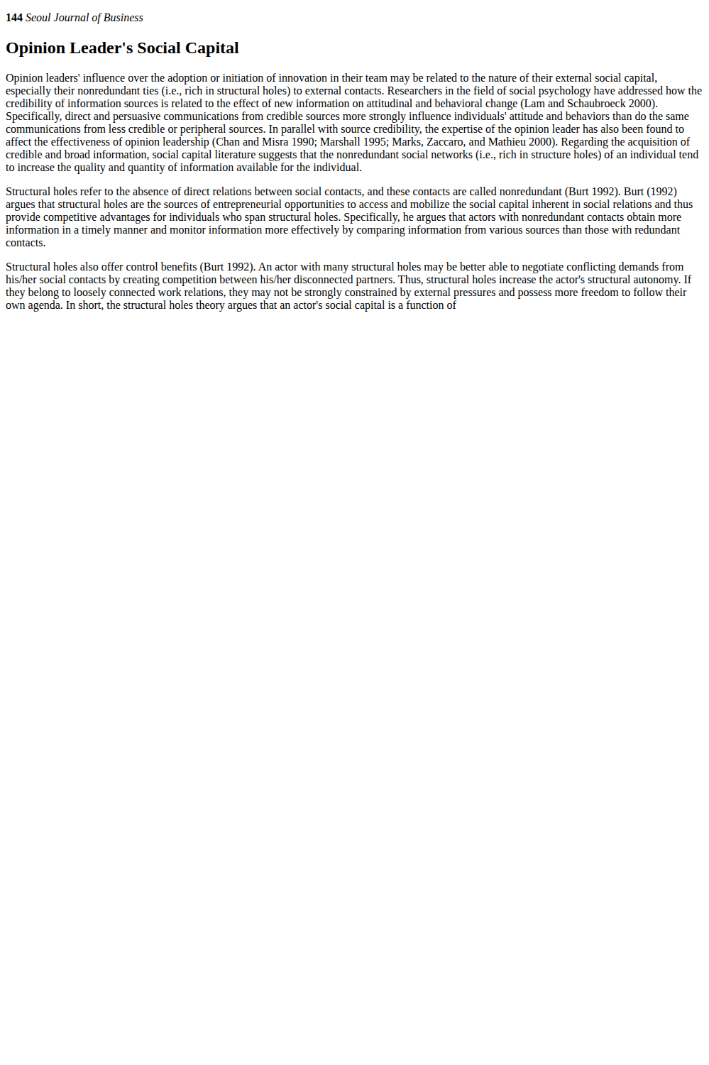144 Seoul Journal of Business
Opinion Leader's Social Capital
Opinion leaders' influence over the adoption or initiation of innovation in their team may be related to the nature of their external social capital, especially their nonredundant ties (i.e., rich in structural holes) to external contacts. Researchers in the field of social psychology have addressed how the credibility of information sources is related to the effect of new information on attitudinal and behavioral change (Lam and Schaubroeck 2000). Specifically, direct and persuasive communications from credible sources more strongly influence individuals' attitude and behaviors than do the same communications from less credible or peripheral sources. In parallel with source credibility, the expertise of the opinion leader has also been found to affect the effectiveness of opinion leadership (Chan and Misra 1990; Marshall 1995; Marks, Zaccaro, and Mathieu 2000). Regarding the acquisition of credible and broad information, social capital literature suggests that the nonredundant social networks (i.e., rich in structure holes) of an individual tend to increase the quality and quantity of information available for the individual.
Structural holes refer to the absence of direct relations between social contacts, and these contacts are called nonredundant (Burt 1992). Burt (1992) argues that structural holes are the sources of entrepreneurial opportunities to access and mobilize the social capital inherent in social relations and thus provide competitive advantages for individuals who span structural holes. Specifically, he argues that actors with nonredundant contacts obtain more information in a timely manner and monitor information more effectively by comparing information from various sources than those with redundant contacts.
Structural holes also offer control benefits (Burt 1992). An actor with many structural holes may be better able to negotiate conflicting demands from his/her social contacts by creating competition between his/her disconnected partners. Thus, structural holes increase the actor's structural autonomy. If they belong to loosely connected work relations, they may not be strongly constrained by external pressures and possess more freedom to follow their own agenda. In short, the structural holes theory argues that an actor's social capital is a function of